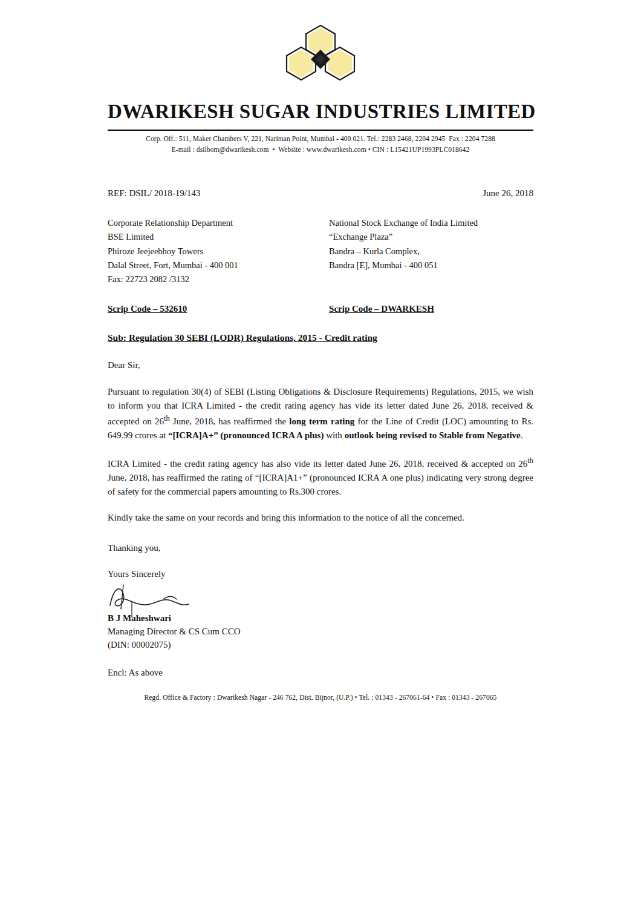DWARIKESH SUGAR INDUSTRIES LIMITED
Corp. Off.: 511, Maker Chambers V, 221, Nariman Point, Mumbai - 400 021. Tel.: 2283 2468, 2204 2945 Fax : 2204 7288
E-mail : dsilbom@dwarikesh.com • Website : www.dwarikesh.com • CIN : L15421UP1993PLC018642
REF: DSIL/ 2018-19/143
June 26, 2018
| Corporate Relationship Department BSE Limited Phiroze Jeejeebhoy Towers Dalal Street, Fort, Mumbai - 400 001 Fax: 22723 2082 /3132 | National Stock Exchange of India Limited “Exchange Plaza” Bandra – Kurla Complex, Bandra [E], Mumbai - 400 051 |
| Scrip Code – 532610 | Scrip Code – DWARKESH |
Sub: Regulation 30 SEBI (LODR) Regulations, 2015 - Credit rating
Dear Sir,
Pursuant to regulation 30(4) of SEBI (Listing Obligations & Disclosure Requirements) Regulations, 2015, we wish to inform you that ICRA Limited - the credit rating agency has vide its letter dated June 26, 2018, received & accepted on 26th June, 2018, has reaffirmed the long term rating for the Line of Credit (LOC) amounting to Rs. 649.99 crores at “[ICRA]A+” (pronounced ICRA A plus) with outlook being revised to Stable from Negative.
ICRA Limited - the credit rating agency has also vide its letter dated June 26, 2018, received & accepted on 26th June, 2018, has reaffirmed the rating of “[ICRA]A1+” (pronounced ICRA A one plus) indicating very strong degree of safety for the commercial papers amounting to Rs.300 crores.
Kindly take the same on your records and bring this information to the notice of all the concerned.
Thanking you,
Yours Sincerely
B J Maheshwari
Managing Director & CS Cum CCO
(DIN: 00002075)
Encl: As above
Regd. Office & Factory : Dwarikesh Nagar - 246 762, Dist. Bijnor, (U.P.) • Tel. : 01343 - 267061-64 • Fax : 01343 - 267065